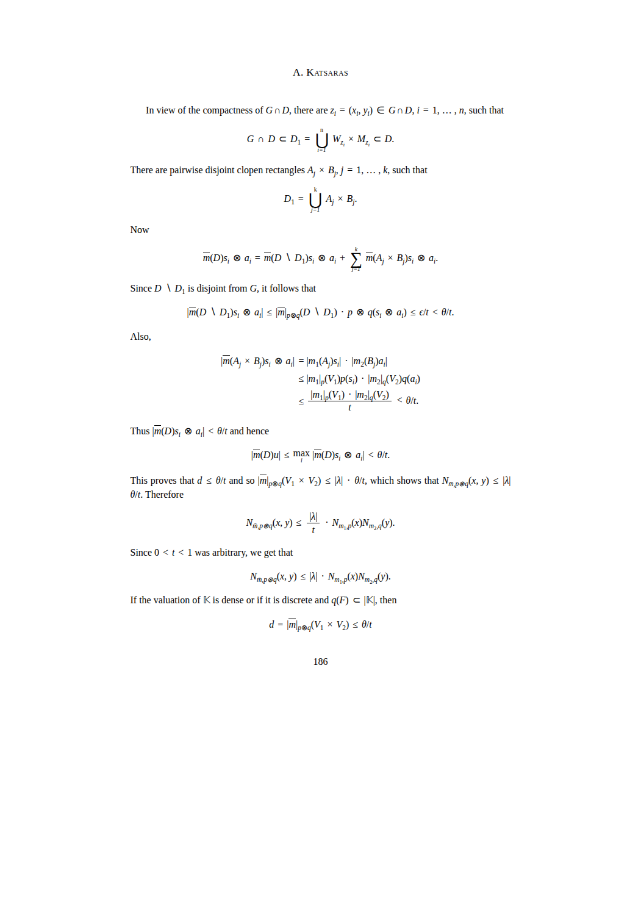A. Katsaras
In view of the compactness of G∩D, there are zi = (xi, yi) ∈ G∩D, i = 1, … , n, such that
G ∩ D ⊂ D1 = n⋃i=1 Wzi × Mzi ⊂ D.
There are pairwise disjoint clopen rectangles Aj × Bj, j = 1, … , k, such that
D1 = k⋃j=1 Aj × Bj.
Now
m(D)si ⊗ ai = m(D ∖ D1)si ⊗ ai + k∑j=1 m(Aj × Bj)si ⊗ ai.
Since D ∖ D1 is disjoint from G, it follows that
|m(D ∖ D1)si ⊗ ai| ≤ |m|p⊗q(D ∖ D1) · p ⊗ q(si ⊗ ai) ≤ ϵ/t < θ/t.
Also,
| / m ( A j × B j ) s i ⊗ a i / | = | / m 1 ( A j ) s i / · / m 2 ( B j ) a i / |
| | ≤ | / m 1 / p ( V 1 ) p ( s i ) · / m 2 / q ( V 2 ) q ( a i ) |
| | ≤ | / m 1 / p ( V 1 ) · / m 2 / q ( V 2 ) t < θ / t . |
Thus |m(D)si ⊗ ai| < θ/t and hence
|m(D)u| ≤ max i |m(D)si ⊗ ai| < θ/t.
This proves that d ≤ θ/t and so |m|p⊗q(V1 × V2) ≤ |λ| · θ/t, which shows that Nm̄,p⊗q(x, y) ≤ |λ|θ/t. Therefore
Nm̄,p⊗q(x, y) ≤ |λ| t · Nm1,p(x)Nm2,q(y).
Since 0 < t < 1 was arbitrary, we get that
Nm̄,p⊗q(x, y) ≤ |λ| · Nm1,p(x)Nm2,q(y).
If the valuation of 𝕂 is dense or if it is discrete and q(F) ⊂ |𝕂|, then
d = |m|p⊗q(V1 × V2) ≤ θ/t
186